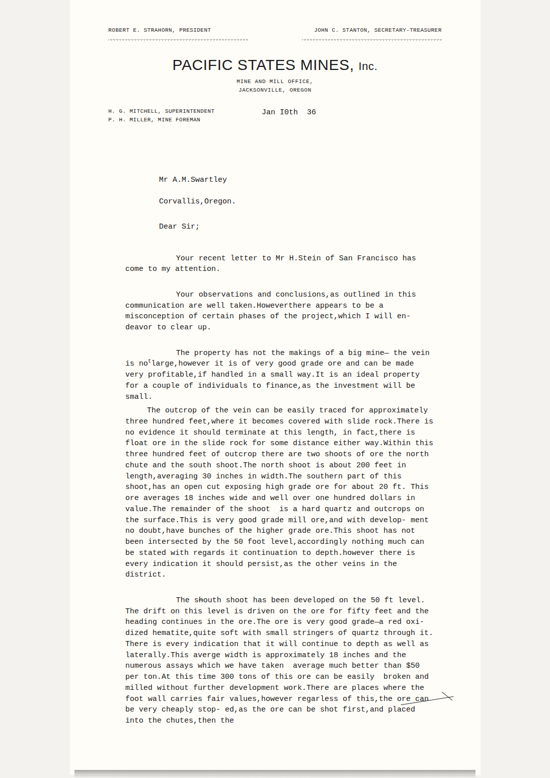Robert E. Strahorn, President
John C. Stanton, Secretary-Treasurer
PACIFIC STATES MINES, Inc.
Mine and Mill Office,
Jacksonville, Oregon
H. G. Mitchell, Superintendent
P. H. Miller, Mine Foreman
Jan I0th 36
Mr A.M.Swartley
Corvallis,Oregon.
Dear Sir;
Your recent letter to Mr H.Stein of San Francisco has come to my attention.
Your observations and conclusions,as outlined in this communication are well taken.Howeverthere appears to be a misconception of certain phases of the project,which I will en- deavor to clear up.
The property has not the makings of a big mine— the vein is notlarge,however it is of very good grade ore and can be made very profitable,if handled in a small way.It is an ideal property for a couple of individuals to finance,as the investment will be small.
The outcrop of the vein can be easily traced for approximately three hundred feet,where it becomes covered with slide rock.There is no evidence it should terminate at this length, in fact,there is float ore in the slide rock for some distance either way.Within this three hundred feet of outcrop there are two shoots of ore the north chute and the south shoot.The north shoot is about 200 feet in length,averaging 30 inches in width.The southern part of this shoot,has an open cut exposing high grade ore for about 20 ft. This ore averages 18 inches wide and well over one hundred dollars in value.The remainder of the shoot is a hard quartz and outcrops on the surface.This is very good grade mill ore,and with develop- ment no doubt,have bunches of the higher grade ore.This shoot has not been intersected by the 50 foot level,accordingly nothing much can be stated with regards it continuation to depth.however there is every indication it should persist,as the other veins in the district.
The shouth shoot has been developed on the 50 ft level. The drift on this level is driven on the ore for fifty feet and the heading continues in the ore.The ore is very good grade—a red oxi- dized hematite,quite soft with small stringers of quartz through it. There is every indication that it will continue to depth as well as laterally.This averge width is approximately 18 inches and the numerous assays which we have taken average much better than $50 per ton.At this time 300 tons of this ore can be easily broken and milled without further development work.There are places where the foot wall carries fair values,however regarless of this,the ore can be very cheaply stop- ed,as the ore can be shot first,and placed into the chutes,then the